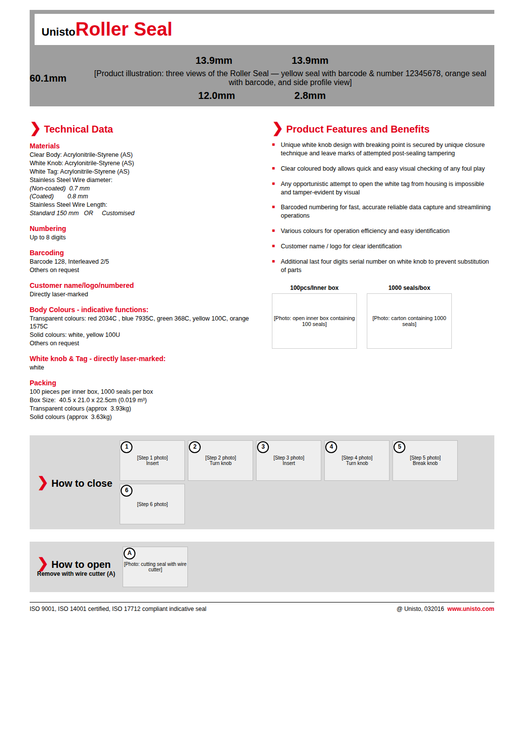Unisto Roller Seal
13.9mm 13.9mm
60.1mm
[Product illustration: three views of the Roller Seal — yellow seal with barcode & number 12345678, orange seal with barcode, and side profile view]
12.0mm 2.8mm
❯Technical Data
Materials
Clear Body: Acrylonitrile-Styrene (AS)
White Knob: Acrylonitrile-Styrene (AS)
White Tag: Acrylonitrile-Styrene (AS)
Stainless Steel Wire diameter:
(Non-coated) 0.7 mm
(Coated) 0.8 mm
Stainless Steel Wire Length:
Standard 150 mm OR Customised
Numbering
Up to 8 digits
Barcoding
Barcode 128, Interleaved 2/5
Others on request
Customer name/logo/numbered
Directly laser-marked
Body Colours - indicative functions:
Transparent colours: red 2034C , blue 7935C, green 368C, yellow 100C, orange 1575C
Solid colours: white, yellow 100U
Others on request
White knob & Tag - directly laser-marked:
white
Packing
100 pieces per inner box, 1000 seals per box
Box Size: 40.5 x 21.0 x 22.5cm (0.019 m³)
Transparent colours (approx 3.93kg)
Solid colours (approx 3.63kg)
❯Product Features and Benefits
Unique white knob design with breaking point is secured by unique closure technique and leave marks of attempted post-sealing tampering
Clear coloured body allows quick and easy visual checking of any foul play
Any opportunistic attempt to open the white tag from housing is impossible and tamper-evident by visual
Barcoded numbering for fast, accurate reliable data capture and streamlining operations
Various colours for operation efficiency and easy identification
Customer name / logo for clear identification
Additional last four digits serial number on white knob to prevent substitution of parts
100pcs/Inner box
[Photo: open inner box containing 100 seals]
1000 seals/box
[Photo: carton containing 1000 seals]
❯How to close
1
[Step 1 photo]
Insert
2
[Step 2 photo]
Turn knob
3
[Step 3 photo]
Insert
4
[Step 4 photo]
Turn knob
5
[Step 5 photo]
Break knob
6
[Step 6 photo]
❯How to openRemove with wire cutter (A)
A
[Photo: cutting seal with wire cutter]
ISO 9001, ISO 14001 certified, ISO 17712 compliant indicative seal
@ Unisto, 032016 www.unisto.com